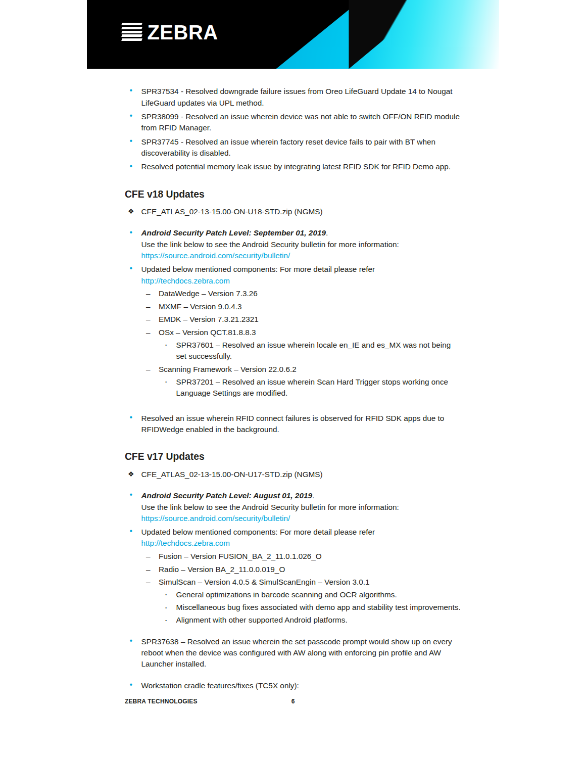ZEBRA
SPR37534 - Resolved downgrade failure issues from Oreo LifeGuard Update 14 to Nougat LifeGuard updates via UPL method.
SPR38099 - Resolved an issue wherein device was not able to switch OFF/ON RFID module from RFID Manager.
SPR37745 - Resolved an issue wherein factory reset device fails to pair with BT when discoverability is disabled.
Resolved potential memory leak issue by integrating latest RFID SDK for RFID Demo app.
CFE v18 Updates
CFE_ATLAS_02-13-15.00-ON-U18-STD.zip (NGMS)
Android Security Patch Level: September 01, 2019.
Use the link below to see the Android Security bulletin for more information:
https://source.android.com/security/bulletin/
Updated below mentioned components: For more detail please refer http://techdocs.zebra.com
DataWedge – Version 7.3.26
MXMF – Version 9.0.4.3
EMDK – Version 7.3.21.2321
OSx – Version QCT.81.8.8.3
SPR37601 – Resolved an issue wherein locale en_IE and es_MX was not being set successfully.
Scanning Framework – Version 22.0.6.2
SPR37201 – Resolved an issue wherein Scan Hard Trigger stops working once Language Settings are modified.
Resolved an issue wherein RFID connect failures is observed for RFID SDK apps due to RFIDWedge enabled in the background.
CFE v17 Updates
CFE_ATLAS_02-13-15.00-ON-U17-STD.zip (NGMS)
Android Security Patch Level: August 01, 2019.
Use the link below to see the Android Security bulletin for more information:
https://source.android.com/security/bulletin/
Updated below mentioned components: For more detail please refer http://techdocs.zebra.com
Fusion – Version FUSION_BA_2_11.0.1.026_O
Radio – Version BA_2_11.0.0.019_O
SimulScan – Version 4.0.5 & SimulScanEngin – Version 3.0.1
General optimizations in barcode scanning and OCR algorithms.
Miscellaneous bug fixes associated with demo app and stability test improvements.
Alignment with other supported Android platforms.
SPR37638 – Resolved an issue wherein the set passcode prompt would show up on every reboot when the device was configured with AW along with enforcing pin profile and AW Launcher installed.
Workstation cradle features/fixes (TC5X only):
ZEBRA TECHNOLOGIES 6